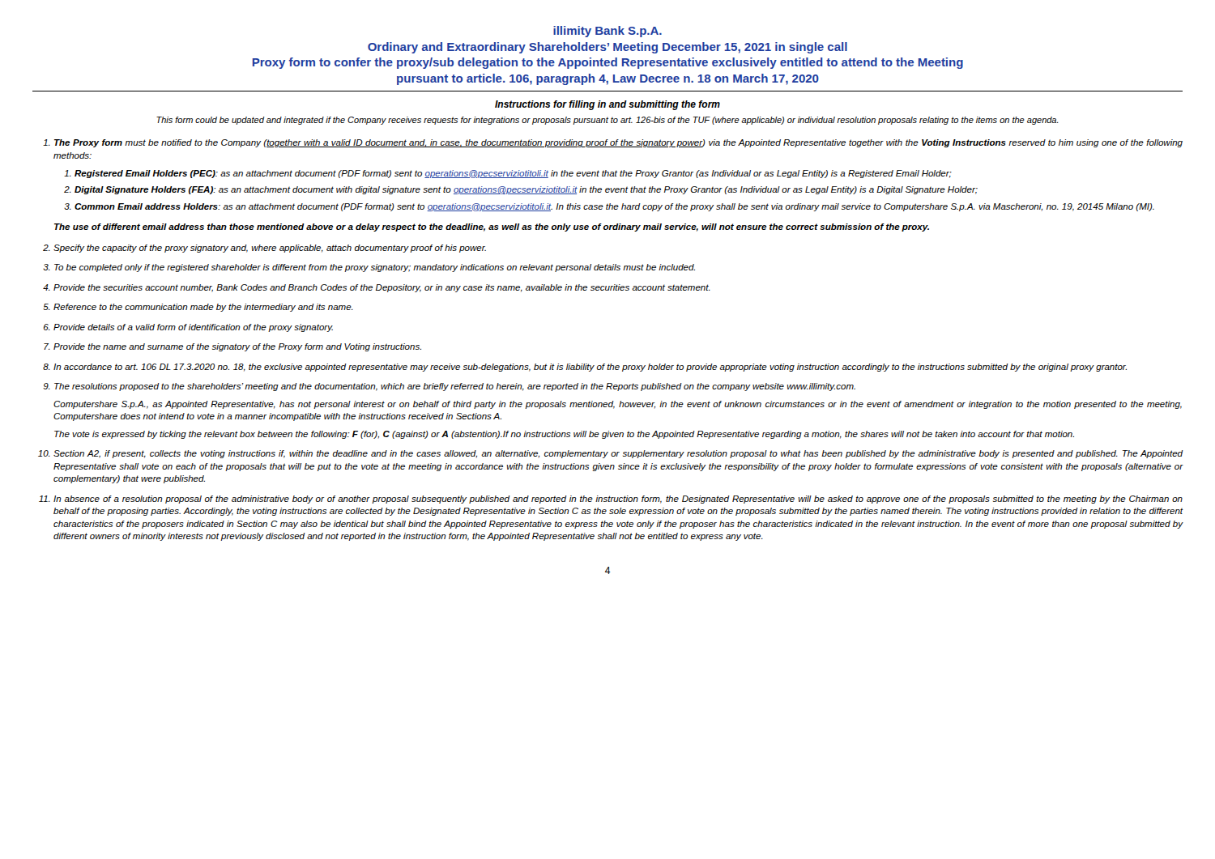illimity Bank S.p.A. Ordinary and Extraordinary Shareholders’ Meeting December 15, 2021 in single call Proxy form to confer the proxy/sub delegation to the Appointed Representative exclusively entitled to attend to the Meeting pursuant to article. 106, paragraph 4, Law Decree n. 18 on March 17, 2020
Instructions for filling in and submitting the form
This form could be updated and integrated if the Company receives requests for integrations or proposals pursuant to art. 126-bis of the TUF (where applicable) or individual resolution proposals relating to the items on the agenda.
The Proxy form must be notified to the Company (together with a valid ID document and, in case, the documentation providing proof of the signatory power) via the Appointed Representative together with the Voting Instructions reserved to him using one of the following methods:
Registered Email Holders (PEC): as an attachment document (PDF format) sent to operations@pecserviziotitoli.it in the event that the Proxy Grantor (as Individual or as Legal Entity) is a Registered Email Holder;
Digital Signature Holders (FEA): as an attachment document with digital signature sent to operations@pecserviziotitoli.it in the event that the Proxy Grantor (as Individual or as Legal Entity) is a Digital Signature Holder;
Common Email address Holders: as an attachment document (PDF format) sent to operations@pecserviziotitoli.it. In this case the hard copy of the proxy shall be sent via ordinary mail service to Computershare S.p.A. via Mascheroni, no. 19, 20145 Milano (MI).
The use of different email address than those mentioned above or a delay respect to the deadline, as well as the only use of ordinary mail service, will not ensure the correct submission of the proxy.
Specify the capacity of the proxy signatory and, where applicable, attach documentary proof of his power.
To be completed only if the registered shareholder is different from the proxy signatory; mandatory indications on relevant personal details must be included.
Provide the securities account number, Bank Codes and Branch Codes of the Depository, or in any case its name, available in the securities account statement.
Reference to the communication made by the intermediary and its name.
Provide details of a valid form of identification of the proxy signatory.
Provide the name and surname of the signatory of the Proxy form and Voting instructions.
In accordance to art. 106 DL 17.3.2020 no. 18, the exclusive appointed representative may receive sub-delegations, but it is liability of the proxy holder to provide appropriate voting instruction accordingly to the instructions submitted by the original proxy grantor.
The resolutions proposed to the shareholders’ meeting and the documentation, which are briefly referred to herein, are reported in the Reports published on the company website www.illimity.com.
Computershare S.p.A., as Appointed Representative, has not personal interest or on behalf of third party in the proposals mentioned, however, in the event of unknown circumstances or in the event of amendment or integration to the motion presented to the meeting, Computershare does not intend to vote in a manner incompatible with the instructions received in Sections A.
The vote is expressed by ticking the relevant box between the following: F (for), C (against) or A (abstention).If no instructions will be given to the Appointed Representative regarding a motion, the shares will not be taken into account for that motion.
Section A2, if present, collects the voting instructions if, within the deadline and in the cases allowed, an alternative, complementary or supplementary resolution proposal to what has been published by the administrative body is presented and published. The Appointed Representative shall vote on each of the proposals that will be put to the vote at the meeting in accordance with the instructions given since it is exclusively the responsibility of the proxy holder to formulate expressions of vote consistent with the proposals (alternative or complementary) that were published.
In absence of a resolution proposal of the administrative body or of another proposal subsequently published and reported in the instruction form, the Designated Representative will be asked to approve one of the proposals submitted to the meeting by the Chairman on behalf of the proposing parties. Accordingly, the voting instructions are collected by the Designated Representative in Section C as the sole expression of vote on the proposals submitted by the parties named therein. The voting instructions provided in relation to the different characteristics of the proposers indicated in Section C may also be identical but shall bind the Appointed Representative to express the vote only if the proposer has the characteristics indicated in the relevant instruction. In the event of more than one proposal submitted by different owners of minority interests not previously disclosed and not reported in the instruction form, the Appointed Representative shall not be entitled to express any vote.
4